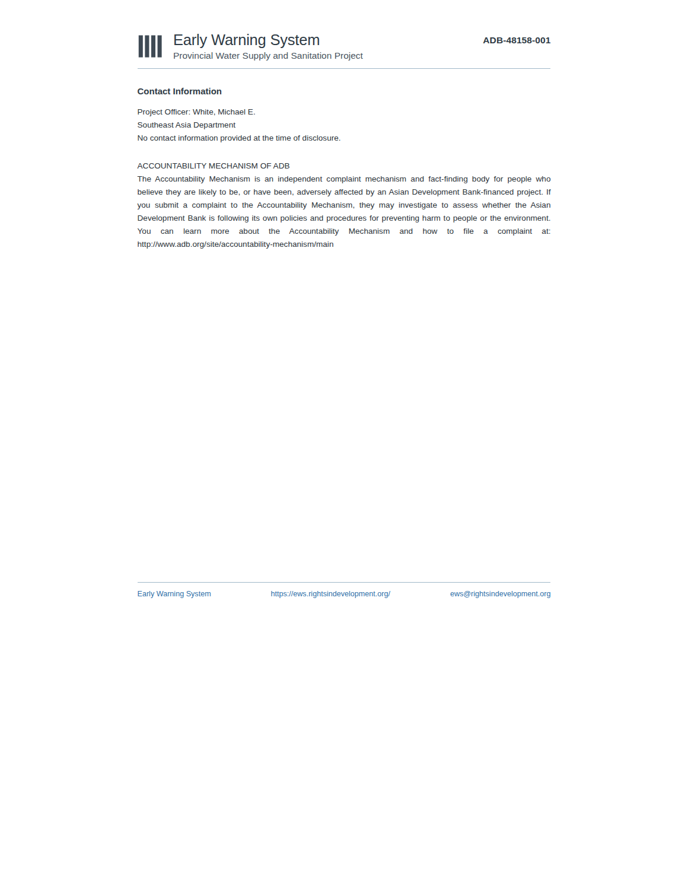Early Warning System
Provincial Water Supply and Sanitation Project
ADB-48158-001
Contact Information
Project Officer: White, Michael E.
Southeast Asia Department
No contact information provided at the time of disclosure.
ACCOUNTABILITY MECHANISM OF ADB
The Accountability Mechanism is an independent complaint mechanism and fact-finding body for people who believe they are likely to be, or have been, adversely affected by an Asian Development Bank-financed project. If you submit a complaint to the Accountability Mechanism, they may investigate to assess whether the Asian Development Bank is following its own policies and procedures for preventing harm to people or the environment. You can learn more about the Accountability Mechanism and how to file a complaint at: http://www.adb.org/site/accountability-mechanism/main
Early Warning System
https://ews.rightsindevelopment.org/
ews@rightsindevelopment.org